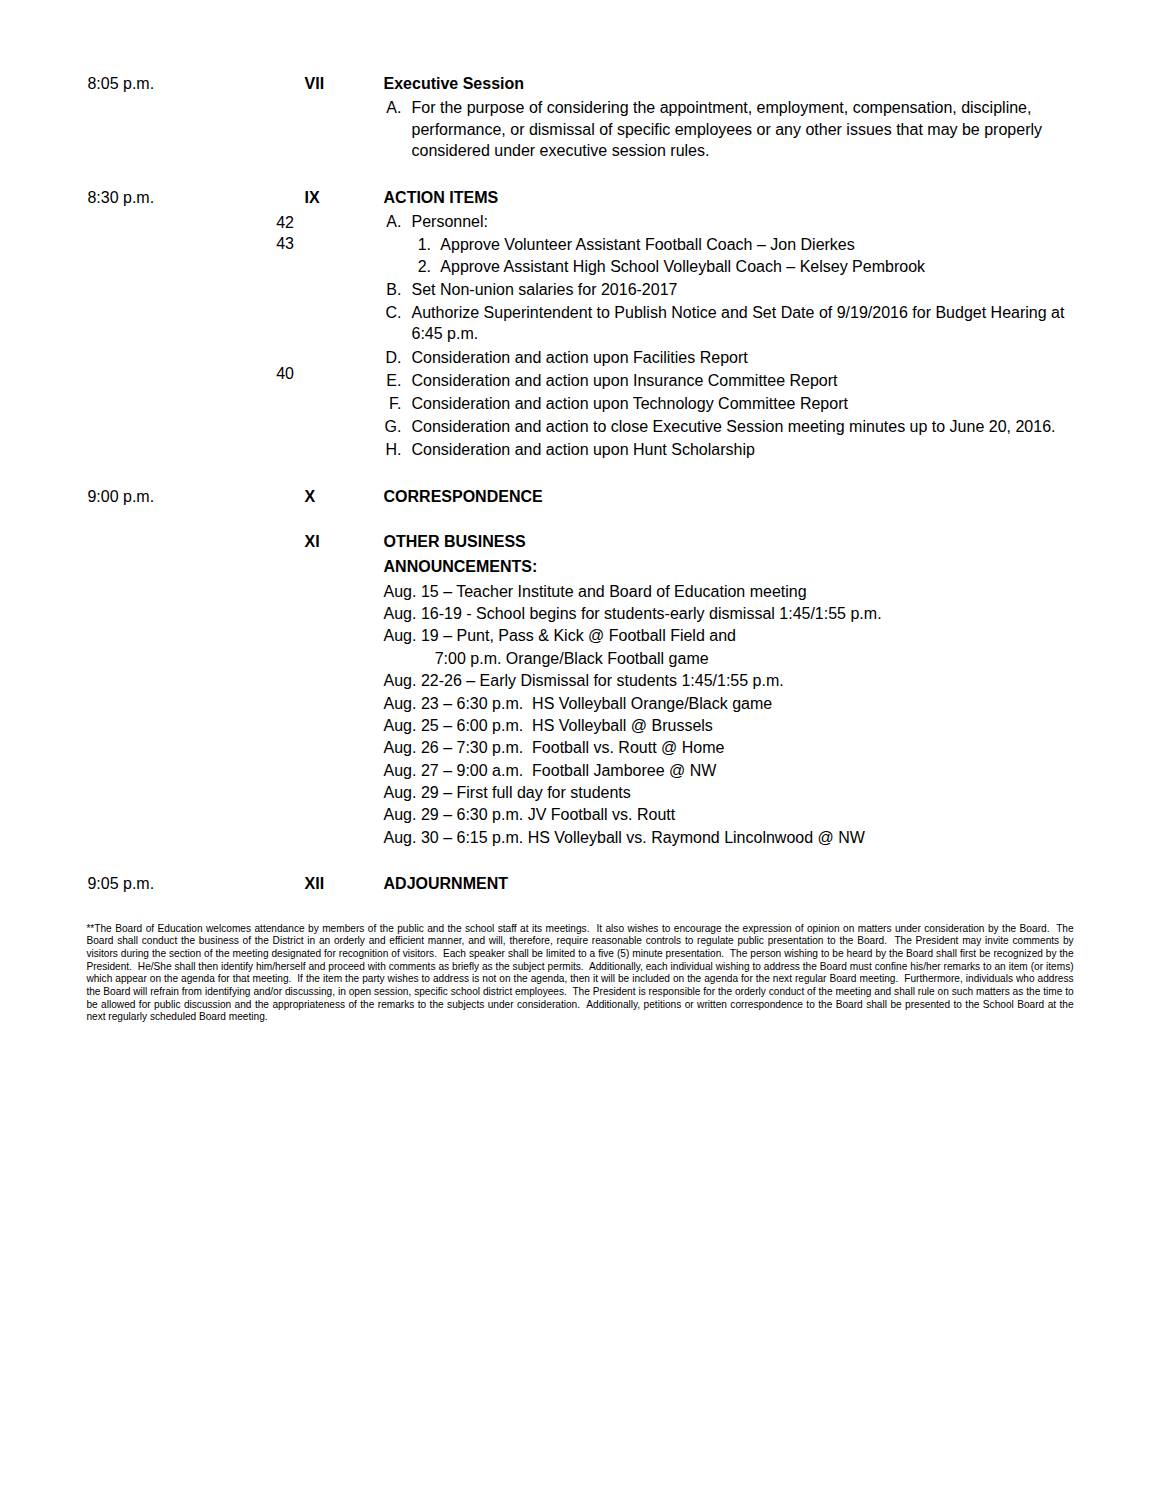| 8:05 p.m. | | VII | Executive Session For the purpose of considering the appointment, employment, compensation, discipline, performance, or dismissal of specific employees or any other issues that may be properly considered under executive session rules. |
| 8:30 p.m. | 42 43 40 | IX | ACTION ITEMS Personnel: Approve Volunteer Assistant Football Coach – Jon Dierkes Approve Assistant High School Volleyball Coach – Kelsey Pembrook Set Non-union salaries for 2016-2017 Authorize Superintendent to Publish Notice and Set Date of 9/19/2016 for Budget Hearing at 6:45 p.m. Consideration and action upon Facilities Report Consideration and action upon Insurance Committee Report Consideration and action upon Technology Committee Report Consideration and action to close Executive Session meeting minutes up to June 20, 2016. Consideration and action upon Hunt Scholarship |
| 9:00 p.m. | | X | CORRESPONDENCE |
| | | XI | OTHER BUSINESS ANNOUNCEMENTS: Aug. 15 – Teacher Institute and Board of Education meeting Aug. 16-19 - School begins for students-early dismissal 1:45/1:55 p.m. Aug. 19 – Punt, Pass & Kick @ Football Field and 7:00 p.m. Orange/Black Football game Aug. 22-26 – Early Dismissal for students 1:45/1:55 p.m. Aug. 23 – 6:30 p.m. HS Volleyball Orange/Black game Aug. 25 – 6:00 p.m. HS Volleyball @ Brussels Aug. 26 – 7:30 p.m. Football vs. Routt @ Home Aug. 27 – 9:00 a.m. Football Jamboree @ NW Aug. 29 – First full day for students Aug. 29 – 6:30 p.m. JV Football vs. Routt Aug. 30 – 6:15 p.m. HS Volleyball vs. Raymond Lincolnwood @ NW |
| 9:05 p.m. | | XII | ADJOURNMENT |
**The Board of Education welcomes attendance by members of the public and the school staff at its meetings. It also wishes to encourage the expression of opinion on matters under consideration by the Board. The Board shall conduct the business of the District in an orderly and efficient manner, and will, therefore, require reasonable controls to regulate public presentation to the Board. The President may invite comments by visitors during the section of the meeting designated for recognition of visitors. Each speaker shall be limited to a five (5) minute presentation. The person wishing to be heard by the Board shall first be recognized by the President. He/She shall then identify him/herself and proceed with comments as briefly as the subject permits. Additionally, each individual wishing to address the Board must confine his/her remarks to an item (or items) which appear on the agenda for that meeting. If the item the party wishes to address is not on the agenda, then it will be included on the agenda for the next regular Board meeting. Furthermore, individuals who address the Board will refrain from identifying and/or discussing, in open session, specific school district employees. The President is responsible for the orderly conduct of the meeting and shall rule on such matters as the time to be allowed for public discussion and the appropriateness of the remarks to the subjects under consideration. Additionally, petitions or written correspondence to the Board shall be presented to the School Board at the next regularly scheduled Board meeting.